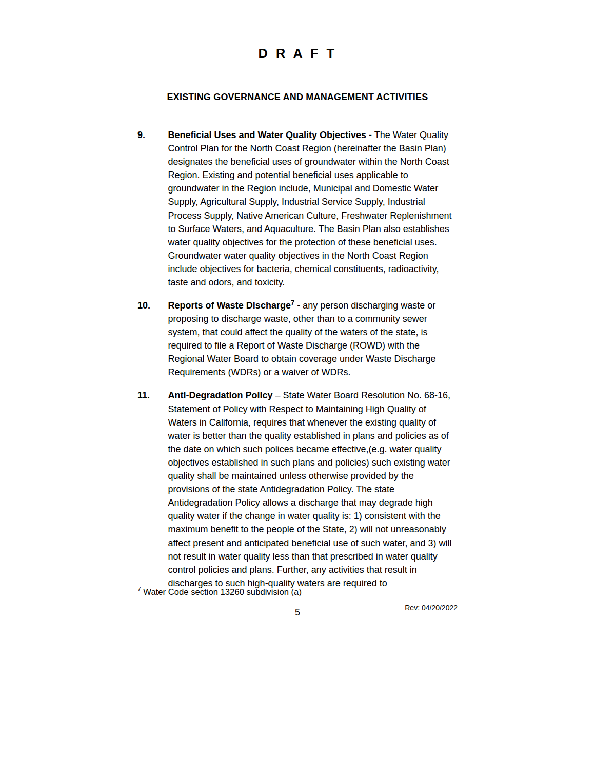D R A F T
EXISTING GOVERNANCE AND MANAGEMENT ACTIVITIES
9. Beneficial Uses and Water Quality Objectives - The Water Quality Control Plan for the North Coast Region (hereinafter the Basin Plan) designates the beneficial uses of groundwater within the North Coast Region. Existing and potential beneficial uses applicable to groundwater in the Region include, Municipal and Domestic Water Supply, Agricultural Supply, Industrial Service Supply, Industrial Process Supply, Native American Culture, Freshwater Replenishment to Surface Waters, and Aquaculture. The Basin Plan also establishes water quality objectives for the protection of these beneficial uses. Groundwater water quality objectives in the North Coast Region include objectives for bacteria, chemical constituents, radioactivity, taste and odors, and toxicity.
10. Reports of Waste Discharge7 - any person discharging waste or proposing to discharge waste, other than to a community sewer system, that could affect the quality of the waters of the state, is required to file a Report of Waste Discharge (ROWD) with the Regional Water Board to obtain coverage under Waste Discharge Requirements (WDRs) or a waiver of WDRs.
11. Anti-Degradation Policy – State Water Board Resolution No. 68-16, Statement of Policy with Respect to Maintaining High Quality of Waters in California, requires that whenever the existing quality of water is better than the quality established in plans and policies as of the date on which such polices became effective,(e.g. water quality objectives established in such plans and policies) such existing water quality shall be maintained unless otherwise provided by the provisions of the state Antidegradation Policy. The state Antidegradation Policy allows a discharge that may degrade high quality water if the change in water quality is: 1) consistent with the maximum benefit to the people of the State, 2) will not unreasonably affect present and anticipated beneficial use of such water, and 3) will not result in water quality less than that prescribed in water quality control policies and plans. Further, any activities that result in discharges to such high-quality waters are required to
7 Water Code section 13260 subdivision (a)
Rev: 04/20/2022
5